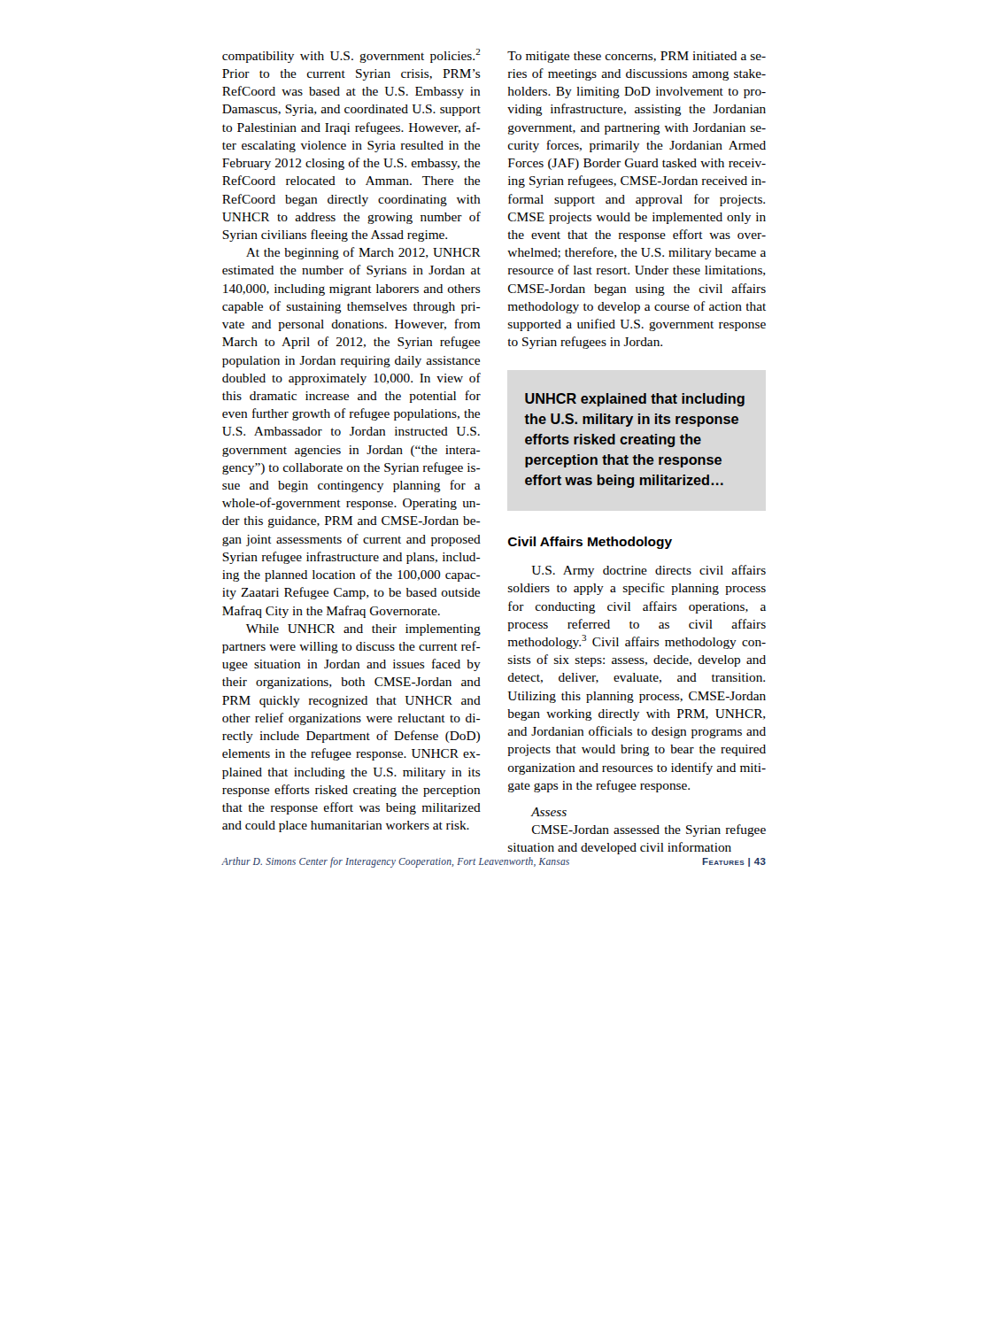compatibility with U.S. government policies.2 Prior to the current Syrian crisis, PRM’s RefCoord was based at the U.S. Embassy in Damascus, Syria, and coordinated U.S. support to Palestinian and Iraqi refugees. However, after escalating violence in Syria resulted in the February 2012 closing of the U.S. embassy, the RefCoord relocated to Amman. There the RefCoord began directly coordinating with UNHCR to address the growing number of Syrian civilians fleeing the Assad regime.
At the beginning of March 2012, UNHCR estimated the number of Syrians in Jordan at 140,000, including migrant laborers and others capable of sustaining themselves through private and personal donations. However, from March to April of 2012, the Syrian refugee population in Jordan requiring daily assistance doubled to approximately 10,000. In view of this dramatic increase and the potential for even further growth of refugee populations, the U.S. Ambassador to Jordan instructed U.S. government agencies in Jordan (“the interagency”) to collaborate on the Syrian refugee issue and begin contingency planning for a whole-of-government response. Operating under this guidance, PRM and CMSE-Jordan began joint assessments of current and proposed Syrian refugee infrastructure and plans, including the planned location of the 100,000 capacity Zaatari Refugee Camp, to be based outside Mafraq City in the Mafraq Governorate.
While UNHCR and their implementing partners were willing to discuss the current refugee situation in Jordan and issues faced by their organizations, both CMSE-Jordan and PRM quickly recognized that UNHCR and other relief organizations were reluctant to directly include Department of Defense (DoD) elements in the refugee response. UNHCR explained that including the U.S. military in its response efforts risked creating the perception that the response effort was being militarized and could place humanitarian workers at risk.
To mitigate these concerns, PRM initiated a series of meetings and discussions among stakeholders. By limiting DoD involvement to providing infrastructure, assisting the Jordanian government, and partnering with Jordanian security forces, primarily the Jordanian Armed Forces (JAF) Border Guard tasked with receiving Syrian refugees, CMSE-Jordan received informal support and approval for projects. CMSE projects would be implemented only in the event that the response effort was overwhelmed; therefore, the U.S. military became a resource of last resort. Under these limitations, CMSE-Jordan began using the civil affairs methodology to develop a course of action that supported a unified U.S. government response to Syrian refugees in Jordan.
UNHCR explained that including the U.S. military in its response efforts risked creating the perception that the response effort was being militarized…
Civil Affairs Methodology
U.S. Army doctrine directs civil affairs soldiers to apply a specific planning process for conducting civil affairs operations, a process referred to as civil affairs methodology.3 Civil affairs methodology consists of six steps: assess, decide, develop and detect, deliver, evaluate, and transition. Utilizing this planning process, CMSE-Jordan began working directly with PRM, UNHCR, and Jordanian officials to design programs and projects that would bring to bear the required organization and resources to identify and mitigate gaps in the refugee response.
Assess
CMSE-Jordan assessed the Syrian refugee situation and developed civil information
Arthur D. Simons Center for Interagency Cooperation, Fort Leavenworth, Kansas
Features | 43